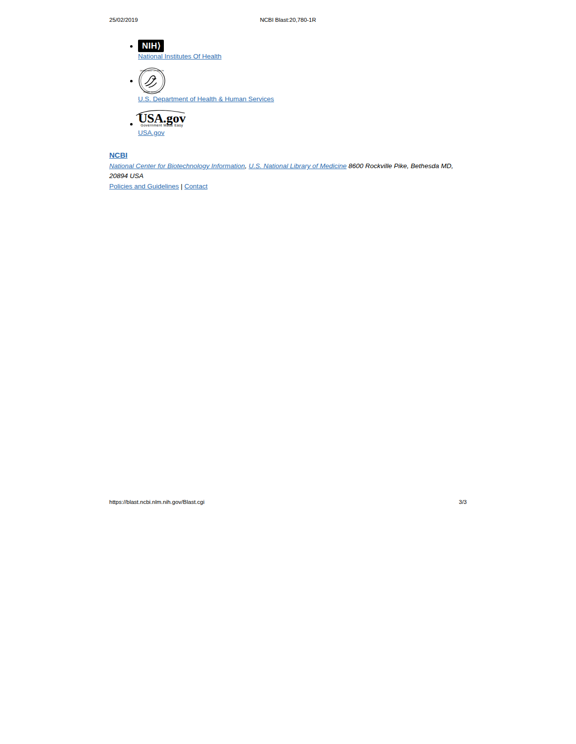25/02/2019 NCBI Blast:20,780-1R
NIH⟩ National Institutes Of Health
DEPARTMENT OF HEALTH HUMAN SERVICES U.S. Department of Health & Human Services
USA.gov Government Made Easy USA.gov
NCBI
National Center for Biotechnology Information, U.S. National Library of Medicine 8600 Rockville Pike, Bethesda MD, 20894 USA
Policies and Guidelines | Contact
https://blast.ncbi.nlm.nih.gov/Blast.cgi 3/3